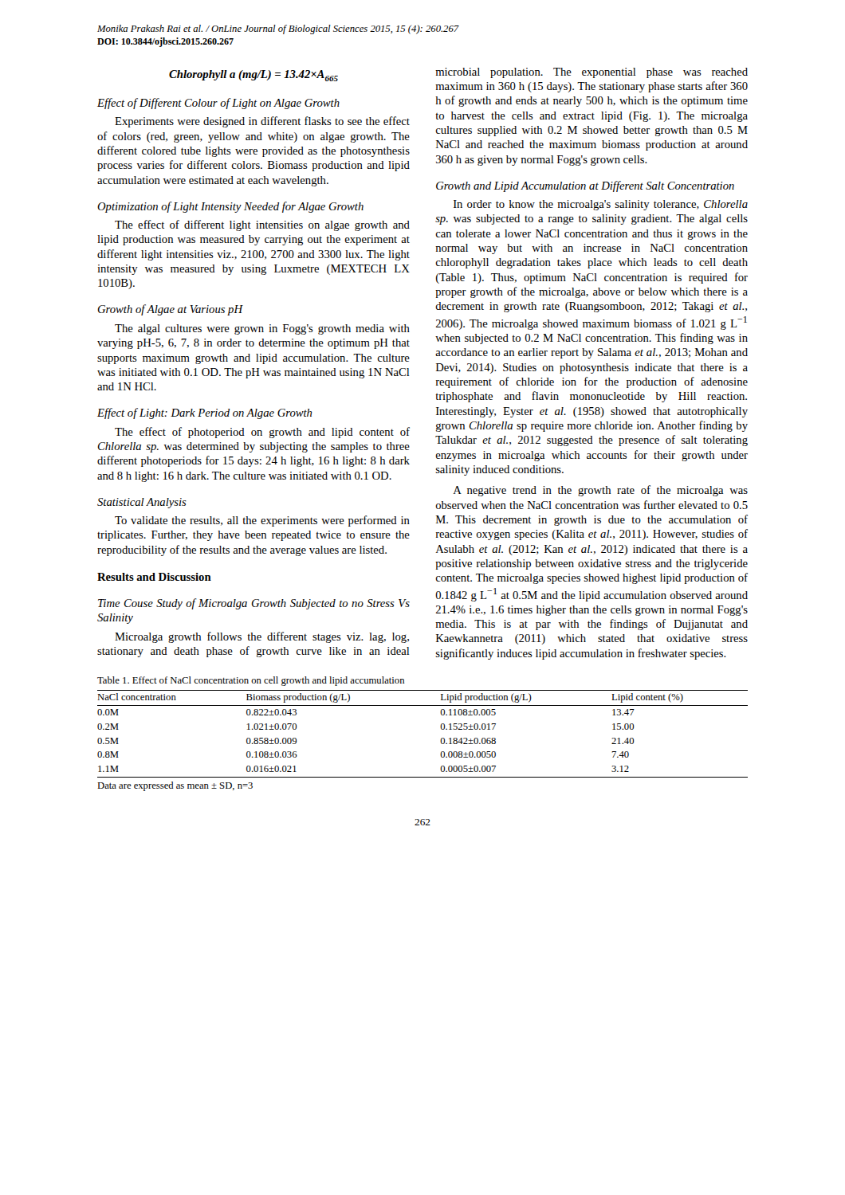Monika Prakash Rai et al. / OnLine Journal of Biological Sciences 2015, 15 (4): 260.267 DOI: 10.3844/ojbsci.2015.260.267
Chlorophyll a (mg/L) = 13.42×A665
Effect of Different Colour of Light on Algae Growth
Experiments were designed in different flasks to see the effect of colors (red, green, yellow and white) on algae growth. The different colored tube lights were provided as the photosynthesis process varies for different colors. Biomass production and lipid accumulation were estimated at each wavelength.
Optimization of Light Intensity Needed for Algae Growth
The effect of different light intensities on algae growth and lipid production was measured by carrying out the experiment at different light intensities viz., 2100, 2700 and 3300 lux. The light intensity was measured by using Luxmetre (MEXTECH LX 1010B).
Growth of Algae at Various pH
The algal cultures were grown in Fogg's growth media with varying pH-5, 6, 7, 8 in order to determine the optimum pH that supports maximum growth and lipid accumulation. The culture was initiated with 0.1 OD. The pH was maintained using 1N NaCl and 1N HCl.
Effect of Light: Dark Period on Algae Growth
The effect of photoperiod on growth and lipid content of Chlorella sp. was determined by subjecting the samples to three different photoperiods for 15 days: 24 h light, 16 h light: 8 h dark and 8 h light: 16 h dark. The culture was initiated with 0.1 OD.
Statistical Analysis
To validate the results, all the experiments were performed in triplicates. Further, they have been repeated twice to ensure the reproducibility of the results and the average values are listed.
Results and Discussion
Time Couse Study of Microalga Growth Subjected to no Stress Vs Salinity
Microalga growth follows the different stages viz. lag, log, stationary and death phase of growth curve like in an ideal microbial population. The exponential phase was reached maximum in 360 h (15 days). The stationary phase starts after 360 h of growth and ends at nearly 500 h, which is the optimum time to harvest the cells and extract lipid (Fig. 1). The microalga cultures supplied with 0.2 M showed better growth than 0.5 M NaCl and reached the maximum biomass production at around 360 h as given by normal Fogg's grown cells.
Growth and Lipid Accumulation at Different Salt Concentration
In order to know the microalga's salinity tolerance, Chlorella sp. was subjected to a range to salinity gradient. The algal cells can tolerate a lower NaCl concentration and thus it grows in the normal way but with an increase in NaCl concentration chlorophyll degradation takes place which leads to cell death (Table 1). Thus, optimum NaCl concentration is required for proper growth of the microalga, above or below which there is a decrement in growth rate (Ruangsomboon, 2012; Takagi et al., 2006). The microalga showed maximum biomass of 1.021 g L−1 when subjected to 0.2 M NaCl concentration. This finding was in accordance to an earlier report by Salama et al., 2013; Mohan and Devi, 2014). Studies on photosynthesis indicate that there is a requirement of chloride ion for the production of adenosine triphosphate and flavin mononucleotide by Hill reaction. Interestingly, Eyster et al. (1958) showed that autotrophically grown Chlorella sp require more chloride ion. Another finding by Talukdar et al., 2012 suggested the presence of salt tolerating enzymes in microalga which accounts for their growth under salinity induced conditions.
A negative trend in the growth rate of the microalga was observed when the NaCl concentration was further elevated to 0.5 M. This decrement in growth is due to the accumulation of reactive oxygen species (Kalita et al., 2011). However, studies of Asulabh et al. (2012; Kan et al., 2012) indicated that there is a positive relationship between oxidative stress and the triglyceride content. The microalga species showed highest lipid production of 0.1842 g L−1 at 0.5M and the lipid accumulation observed around 21.4% i.e., 1.6 times higher than the cells grown in normal Fogg's media. This is at par with the findings of Dujjanutat and Kaewkannetra (2011) which stated that oxidative stress significantly induces lipid accumulation in freshwater species.
Table 1. Effect of NaCl concentration on cell growth and lipid accumulation
| NaCl concentration | Biomass production (g/L) | Lipid production (g/L) | Lipid content (%) |
| --- | --- | --- | --- |
| 0.0M | 0.822±0.043 | 0.1108±0.005 | 13.47 |
| 0.2M | 1.021±0.070 | 0.1525±0.017 | 15.00 |
| 0.5M | 0.858±0.009 | 0.1842±0.068 | 21.40 |
| 0.8M | 0.108±0.036 | 0.008±0.0050 | 7.40 |
| 1.1M | 0.016±0.021 | 0.0005±0.007 | 3.12 |
Data are expressed as mean ± SD, n=3
262